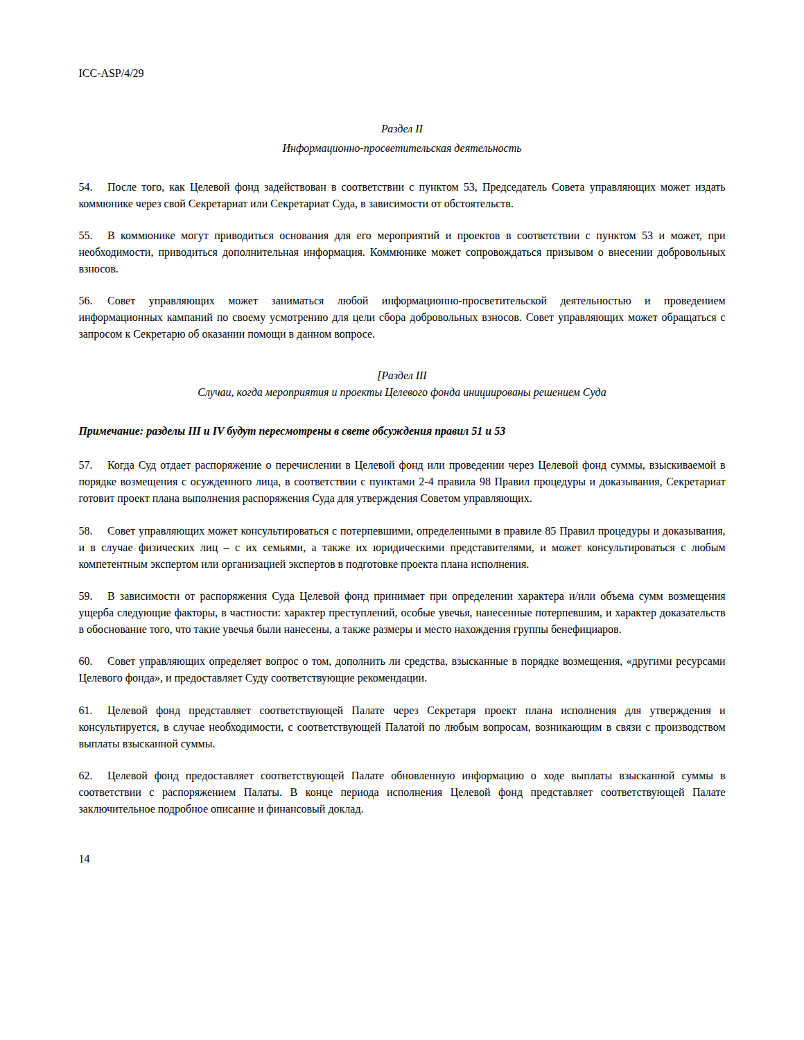ICC-ASP/4/29
Раздел II
Информационно-просветительская деятельность
54. После того, как Целевой фонд задействован в соответствии с пунктом 53, Председатель Совета управляющих может издать коммюнике через свой Секретариат или Секретариат Суда, в зависимости от обстоятельств.
55. В коммюнике могут приводиться основания для его мероприятий и проектов в соответствии с пунктом 53 и может, при необходимости, приводиться дополнительная информация. Коммюнике может сопровождаться призывом о внесении добровольных взносов.
56. Совет управляющих может заниматься любой информационно-просветительской деятельностью и проведением информационных кампаний по своему усмотрению для цели сбора добровольных взносов. Совет управляющих может обращаться с запросом к Секретарю об оказании помощи в данном вопросе.
[Раздел III
Случаи, когда мероприятия и проекты Целевого фонда инициированы решением Суда
Примечание: разделы III и IV будут пересмотрены в свете обсуждения правил 51 и 53
57. Когда Суд отдает распоряжение о перечислении в Целевой фонд или проведении через Целевой фонд суммы, взыскиваемой в порядке возмещения с осужденного лица, в соответствии с пунктами 2-4 правила 98 Правил процедуры и доказывания, Секретариат готовит проект плана выполнения распоряжения Суда для утверждения Советом управляющих.
58. Совет управляющих может консультироваться с потерпевшими, определенными в правиле 85 Правил процедуры и доказывания, и в случае физических лиц – с их семьями, а также их юридическими представителями, и может консультироваться с любым компетентным экспертом или организацией экспертов в подготовке проекта плана исполнения.
59. В зависимости от распоряжения Суда Целевой фонд принимает при определении характера и/или объема сумм возмещения ущерба следующие факторы, в частности: характер преступлений, особые увечья, нанесенные потерпевшим, и характер доказательств в обоснование того, что такие увечья были нанесены, а также размеры и место нахождения группы бенефициаров.
60. Совет управляющих определяет вопрос о том, дополнить ли средства, взысканные в порядке возмещения, «другими ресурсами Целевого фонда», и предоставляет Суду соответствующие рекомендации.
61. Целевой фонд представляет соответствующей Палате через Секретаря проект плана исполнения для утверждения и консультируется, в случае необходимости, с соответствующей Палатой по любым вопросам, возникающим в связи с производством выплаты взысканной суммы.
62. Целевой фонд предоставляет соответствующей Палате обновленную информацию о ходе выплаты взысканной суммы в соответствии с распоряжением Палаты. В конце периода исполнения Целевой фонд представляет соответствующей Палате заключительное подробное описание и финансовый доклад.
14